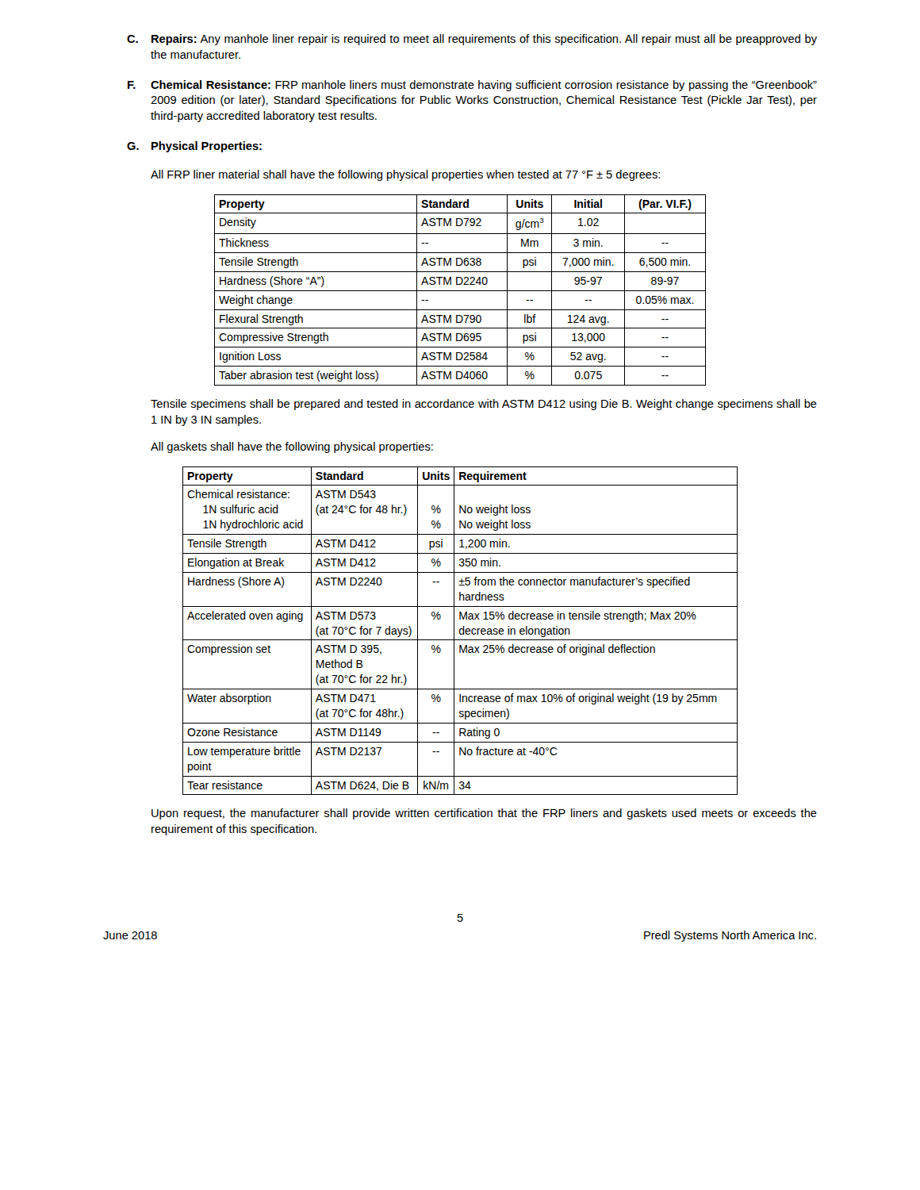C.
Repairs: Any manhole liner repair is required to meet all requirements of this specification. All repair must all be preapproved by the manufacturer.
F.
Chemical Resistance: FRP manhole liners must demonstrate having sufficient corrosion resistance by passing the “Greenbook” 2009 edition (or later), Standard Specifications for Public Works Construction, Chemical Resistance Test (Pickle Jar Test), per third-party accredited laboratory test results.
G.
Physical Properties:
All FRP liner material shall have the following physical properties when tested at 77 °F ± 5 degrees:
| Property | Standard | Units | Initial | (Par. VI.F.) |
| --- | --- | --- | --- | --- |
| Density | ASTM D792 | g/cm 3 | 1.02 | |
| Thickness | -- | Mm | 3 min. | -- |
| Tensile Strength | ASTM D638 | psi | 7,000 min. | 6,500 min. |
| Hardness (Shore “A”) | ASTM D2240 | | 95-97 | 89-97 |
| Weight change | -- | -- | -- | 0.05% max. |
| Flexural Strength | ASTM D790 | lbf | 124 avg. | -- |
| Compressive Strength | ASTM D695 | psi | 13,000 | -- |
| Ignition Loss | ASTM D2584 | % | 52 avg. | -- |
| Taber abrasion test (weight loss) | ASTM D4060 | % | 0.075 | -- |
Tensile specimens shall be prepared and tested in accordance with ASTM D412 using Die B. Weight change specimens shall be 1 IN by 3 IN samples.
All gaskets shall have the following physical properties:
| Property | Standard | Units | Requirement |
| --- | --- | --- | --- |
| Chemical resistance: 1N sulfuric acid 1N hydrochloric acid | ASTM D543 (at 24°C for 48 hr.) | % % | No weight loss No weight loss |
| Tensile Strength | ASTM D412 | psi | 1,200 min. |
| Elongation at Break | ASTM D412 | % | 350 min. |
| Hardness (Shore A) | ASTM D2240 | -- | ±5 from the connector manufacturer’s specified hardness |
| Accelerated oven aging | ASTM D573 (at 70°C for 7 days) | % | Max 15% decrease in tensile strength; Max 20% decrease in elongation |
| Compression set | ASTM D 395, Method B (at 70°C for 22 hr.) | % | Max 25% decrease of original deflection |
| Water absorption | ASTM D471 (at 70°C for 48hr.) | % | Increase of max 10% of original weight (19 by 25mm specimen) |
| Ozone Resistance | ASTM D1149 | -- | Rating 0 |
| Low temperature brittle point | ASTM D2137 | -- | No fracture at -40°C |
| Tear resistance | ASTM D624, Die B | kN/m | 34 |
Upon request, the manufacturer shall provide written certification that the FRP liners and gaskets used meets or exceeds the requirement of this specification.
5
June 2018
Predl Systems North America Inc.